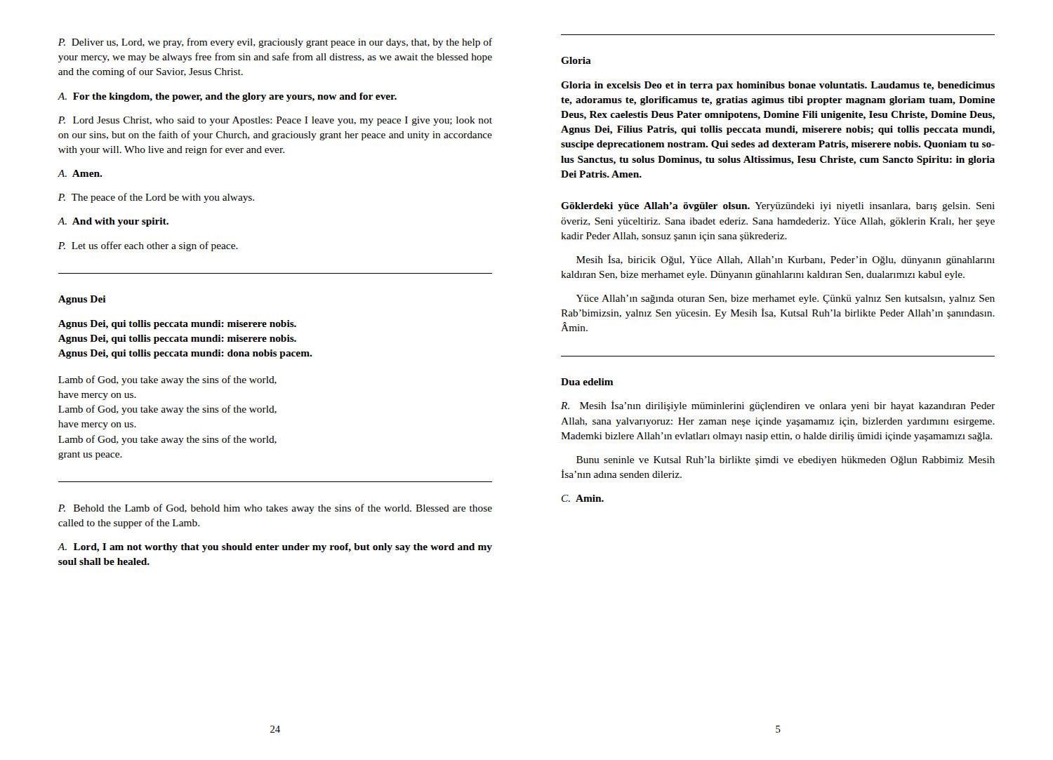P. Deliver us, Lord, we pray, from every evil, graciously grant peace in our days, that, by the help of your mercy, we may be always free from sin and safe from all distress, as we await the blessed hope and the coming of our Savior, Jesus Christ.
A. For the kingdom, the power, and the glory are yours, now and for ever.
P. Lord Jesus Christ, who said to your Apostles: Peace I leave you, my peace I give you; look not on our sins, but on the faith of your Church, and graciously grant her peace and unity in accordance with your will. Who live and reign for ever and ever.
A. Amen.
P. The peace of the Lord be with you always.
A. And with your spirit.
P. Let us offer each other a sign of peace.
Agnus Dei
Agnus Dei, qui tollis peccata mundi: miserere nobis.
Agnus Dei, qui tollis peccata mundi: miserere nobis.
Agnus Dei, qui tollis peccata mundi: dona nobis pacem.
Lamb of God, you take away the sins of the world,
have mercy on us.
Lamb of God, you take away the sins of the world,
have mercy on us.
Lamb of God, you take away the sins of the world,
grant us peace.
P. Behold the Lamb of God, behold him who takes away the sins of the world. Blessed are those called to the supper of the Lamb.
A. Lord, I am not worthy that you should enter under my roof, but only say the word and my soul shall be healed.
24
Gloria
Gloria in excelsis Deo et in terra pax hominibus bonae voluntatis. Laudamus te, benedicimus te, adoramus te, glorificamus te, gratias agimus tibi propter magnam gloriam tuam, Domine Deus, Rex caelestis Deus Pater omnipotens, Domine Fili unigenite, Iesu Christe, Domine Deus, Agnus Dei, Filius Patris, qui tollis peccata mundi, miserere nobis; qui tollis peccata mundi, suscipe deprecationem nostram. Qui sedes ad dexteram Patris, miserere nobis. Quoniam tu solus Sanctus, tu solus Dominus, tu solus Altissimus, Iesu Christe, cum Sancto Spiritu: in gloria Dei Patris. Amen.
Göklerdeki yüce Allah’a övgüler olsun. Yeryüzündeki iyi niyetli insanlara, barış gelsin. Seni överiz, Seni yüceltiriz. Sana ibadet ederiz. Sana hamdederiz. Yüce Allah, göklerin Kralı, her şeye kadir Peder Allah, sonsuz şanın için sana şükrederiz.
Mesih İsa, biricik Oğul, Yüce Allah, Allah’ın Kurbanı, Peder’in Oğlu, dünyanın günahlarını kaldıran Sen, bize merhamet eyle. Dünyanın günahlarını kaldıran Sen, dualarımızı kabul eyle.
Yüce Allah’ın sağında oturan Sen, bize merhamet eyle. Çünkü yalnız Sen kutsalsın, yalnız Sen Rab’bimizsin, yalnız Sen yücesin. Ey Mesih İsa, Kutsal Ruh’la birlikte Peder Allah’ın şanındasın. Âmin.
Dua edelim
R. Mesih İsa’nın dirilişiyle müminlerini güçlendiren ve onlara yeni bir hayat kazandıran Peder Allah, sana yalvarıyoruz: Her zaman neşe içinde yaşamamız için, bizlerden yardımını esirgeme. Mademki bizlere Allah’ın evlatları olmayı nasip ettin, o halde diriliş ümidi içinde yaşamamızı sağla.
Bunu seninle ve Kutsal Ruh’la birlikte şimdi ve ebediyen hükmeden Oğlun Rabbimiz Mesih İsa’nın adına senden dileriz.
C. Amin.
5